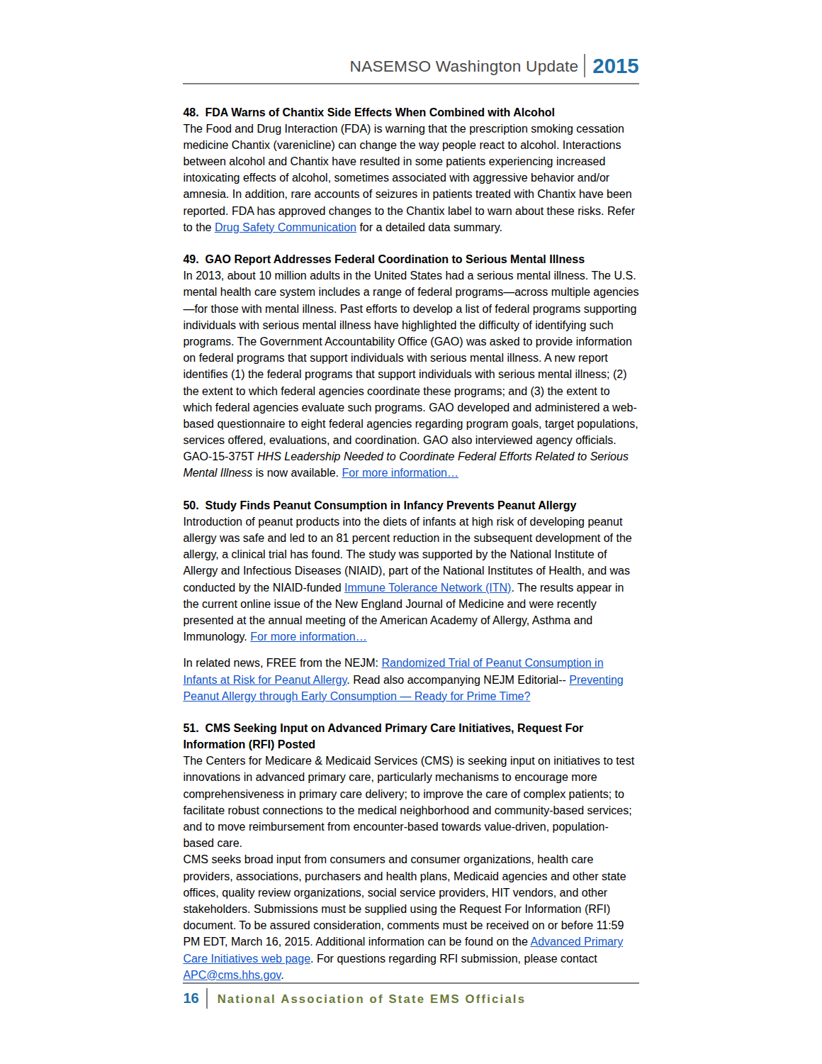NASEMSO Washington Update 2015
48. FDA Warns of Chantix Side Effects When Combined with Alcohol
The Food and Drug Interaction (FDA) is warning that the prescription smoking cessation medicine Chantix (varenicline) can change the way people react to alcohol. Interactions between alcohol and Chantix have resulted in some patients experiencing increased intoxicating effects of alcohol, sometimes associated with aggressive behavior and/or amnesia. In addition, rare accounts of seizures in patients treated with Chantix have been reported. FDA has approved changes to the Chantix label to warn about these risks. Refer to the Drug Safety Communication for a detailed data summary.
49. GAO Report Addresses Federal Coordination to Serious Mental Illness
In 2013, about 10 million adults in the United States had a serious mental illness. The U.S. mental health care system includes a range of federal programs—across multiple agencies—for those with mental illness. Past efforts to develop a list of federal programs supporting individuals with serious mental illness have highlighted the difficulty of identifying such programs. The Government Accountability Office (GAO) was asked to provide information on federal programs that support individuals with serious mental illness. A new report identifies (1) the federal programs that support individuals with serious mental illness; (2) the extent to which federal agencies coordinate these programs; and (3) the extent to which federal agencies evaluate such programs. GAO developed and administered a web-based questionnaire to eight federal agencies regarding program goals, target populations, services offered, evaluations, and coordination. GAO also interviewed agency officials. GAO-15-375T HHS Leadership Needed to Coordinate Federal Efforts Related to Serious Mental Illness is now available. For more information…
50. Study Finds Peanut Consumption in Infancy Prevents Peanut Allergy
Introduction of peanut products into the diets of infants at high risk of developing peanut allergy was safe and led to an 81 percent reduction in the subsequent development of the allergy, a clinical trial has found. The study was supported by the National Institute of Allergy and Infectious Diseases (NIAID), part of the National Institutes of Health, and was conducted by the NIAID-funded Immune Tolerance Network (ITN). The results appear in the current online issue of the New England Journal of Medicine and were recently presented at the annual meeting of the American Academy of Allergy, Asthma and Immunology. For more information…
In related news, FREE from the NEJM: Randomized Trial of Peanut Consumption in Infants at Risk for Peanut Allergy. Read also accompanying NEJM Editorial-- Preventing Peanut Allergy through Early Consumption — Ready for Prime Time?
51. CMS Seeking Input on Advanced Primary Care Initiatives, Request For Information (RFI) Posted
The Centers for Medicare & Medicaid Services (CMS) is seeking input on initiatives to test innovations in advanced primary care, particularly mechanisms to encourage more comprehensiveness in primary care delivery; to improve the care of complex patients; to facilitate robust connections to the medical neighborhood and community-based services; and to move reimbursement from encounter-based towards value-driven, population-based care.
CMS seeks broad input from consumers and consumer organizations, health care providers, associations, purchasers and health plans, Medicaid agencies and other state offices, quality review organizations, social service providers, HIT vendors, and other stakeholders. Submissions must be supplied using the Request For Information (RFI) document. To be assured consideration, comments must be received on or before 11:59 PM EDT, March 16, 2015. Additional information can be found on the Advanced Primary Care Initiatives web page. For questions regarding RFI submission, please contact APC@cms.hhs.gov.
16 National Association of State EMS Officials